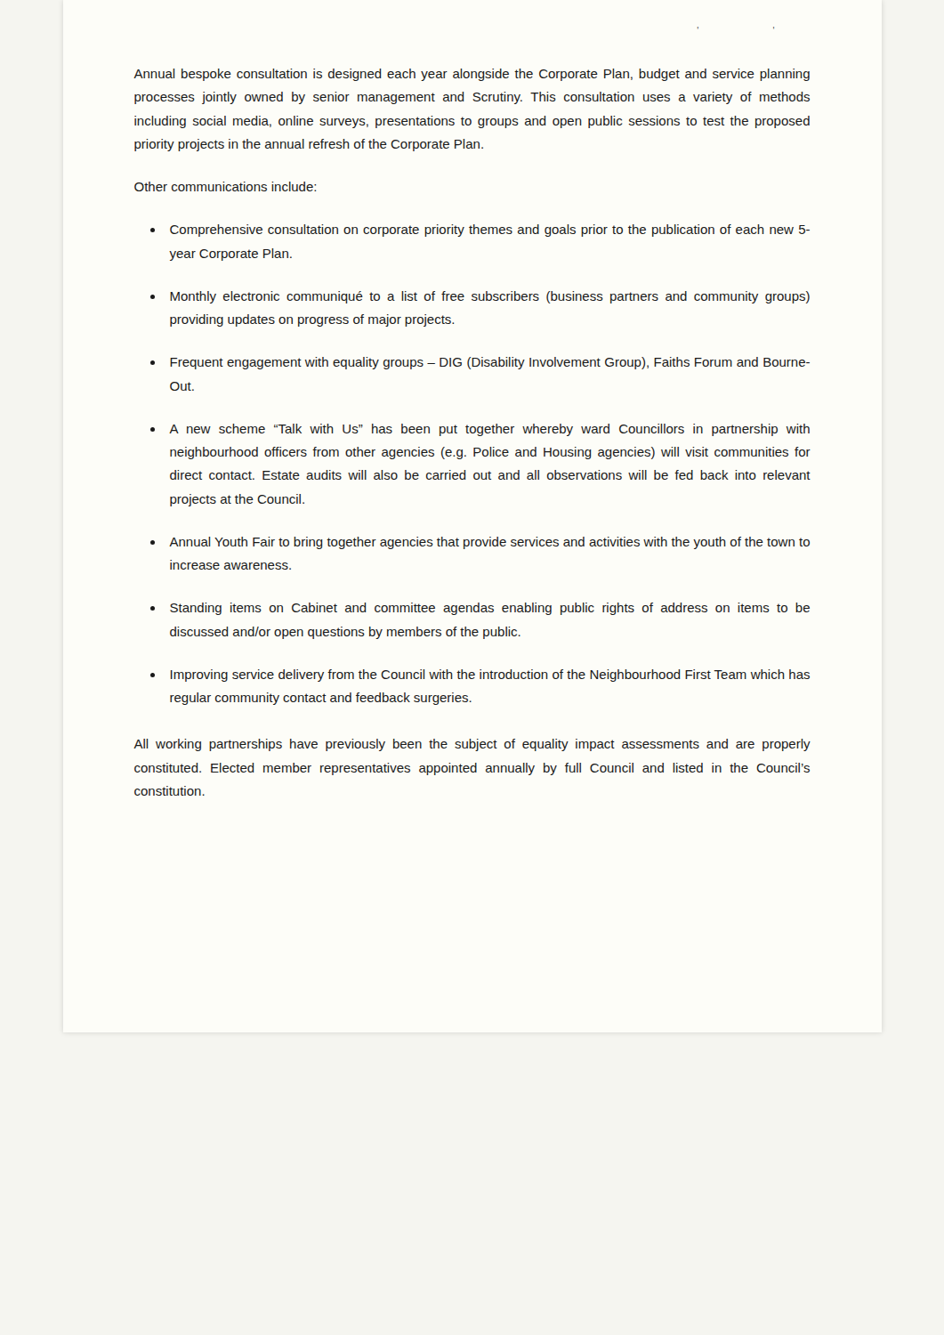' '
Annual bespoke consultation is designed each year alongside the Corporate Plan, budget and service planning processes jointly owned by senior management and Scrutiny. This consultation uses a variety of methods including social media, online surveys, presentations to groups and open public sessions to test the proposed priority projects in the annual refresh of the Corporate Plan.
Other communications include:
Comprehensive consultation on corporate priority themes and goals prior to the publication of each new 5-year Corporate Plan.
Monthly electronic communiqué to a list of free subscribers (business partners and community groups) providing updates on progress of major projects.
Frequent engagement with equality groups – DIG (Disability Involvement Group), Faiths Forum and Bourne-Out.
A new scheme “Talk with Us” has been put together whereby ward Councillors in partnership with neighbourhood officers from other agencies (e.g. Police and Housing agencies) will visit communities for direct contact. Estate audits will also be carried out and all observations will be fed back into relevant projects at the Council.
Annual Youth Fair to bring together agencies that provide services and activities with the youth of the town to increase awareness.
Standing items on Cabinet and committee agendas enabling public rights of address on items to be discussed and/or open questions by members of the public.
Improving service delivery from the Council with the introduction of the Neighbourhood First Team which has regular community contact and feedback surgeries.
All working partnerships have previously been the subject of equality impact assessments and are properly constituted. Elected member representatives appointed annually by full Council and listed in the Council’s constitution.